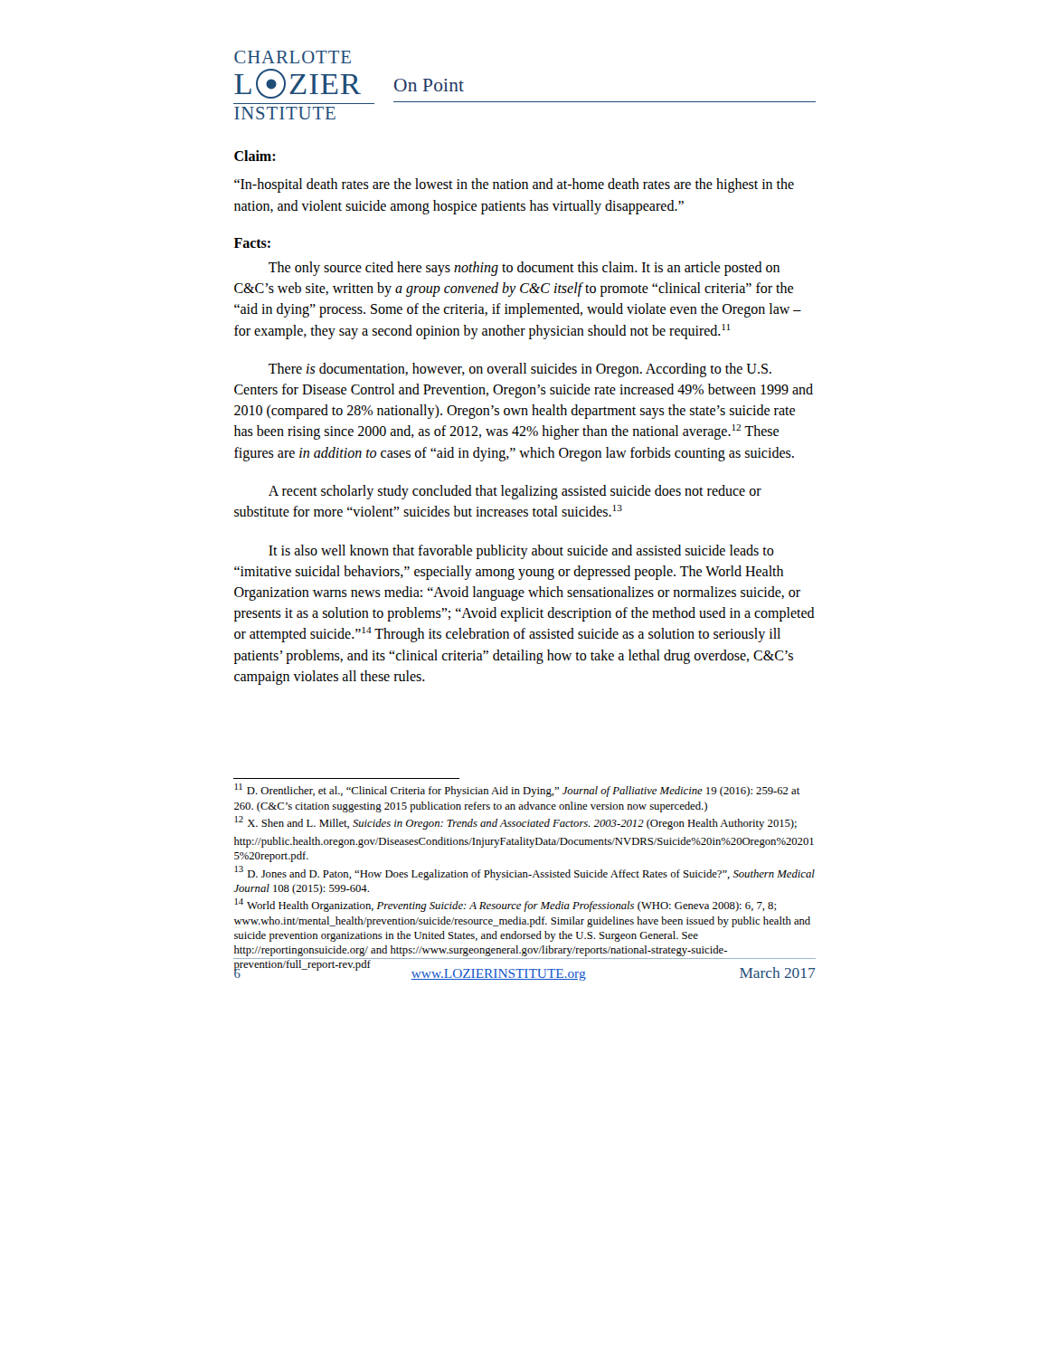CHARLOTTE L ZIER
INSTITUTE
On Point
Claim:
“In-hospital death rates are the lowest in the nation and at-home death rates are the highest in the nation, and violent suicide among hospice patients has virtually disappeared.”
Facts:
The only source cited here says nothing to document this claim. It is an article posted on C&C’s web site, written by a group convened by C&C itself to promote “clinical criteria” for the “aid in dying” process. Some of the criteria, if implemented, would violate even the Oregon law – for example, they say a second opinion by another physician should not be required.11
There is documentation, however, on overall suicides in Oregon. According to the U.S. Centers for Disease Control and Prevention, Oregon’s suicide rate increased 49% between 1999 and 2010 (compared to 28% nationally). Oregon’s own health department says the state’s suicide rate has been rising since 2000 and, as of 2012, was 42% higher than the national average.12 These figures are in addition to cases of “aid in dying,” which Oregon law forbids counting as suicides.
A recent scholarly study concluded that legalizing assisted suicide does not reduce or substitute for more “violent” suicides but increases total suicides.13
It is also well known that favorable publicity about suicide and assisted suicide leads to “imitative suicidal behaviors,” especially among young or depressed people. The World Health Organization warns news media: “Avoid language which sensationalizes or normalizes suicide, or presents it as a solution to problems”; “Avoid explicit description of the method used in a completed or attempted suicide.”14 Through its celebration of assisted suicide as a solution to seriously ill patients’ problems, and its “clinical criteria” detailing how to take a lethal drug overdose, C&C’s campaign violates all these rules.
11 D. Orentlicher, et al., “Clinical Criteria for Physician Aid in Dying,” Journal of Palliative Medicine 19 (2016): 259-62 at 260. (C&C’s citation suggesting 2015 publication refers to an advance online version now superceded.)
12 X. Shen and L. Millet, Suicides in Oregon: Trends and Associated Factors. 2003-2012 (Oregon Health Authority 2015);
http://public.health.oregon.gov/DiseasesConditions/InjuryFatalityData/Documents/NVDRS/Suicide%20in%20Oregon%202015%20report.pdf.
13 D. Jones and D. Paton, “How Does Legalization of Physician-Assisted Suicide Affect Rates of Suicide?”, Southern Medical Journal 108 (2015): 599-604.
14 World Health Organization, Preventing Suicide: A Resource for Media Professionals (WHO: Geneva 2008): 6, 7, 8; www.who.int/mental_health/prevention/suicide/resource_media.pdf. Similar guidelines have been issued by public health and suicide prevention organizations in the United States, and endorsed by the U.S. Surgeon General. See http://reportingonsuicide.org/ and https://www.surgeongeneral.gov/library/reports/national-strategy-suicide-prevention/full_report-rev.pdf
6
www.LOZIERINSTITUTE.org
March 2017